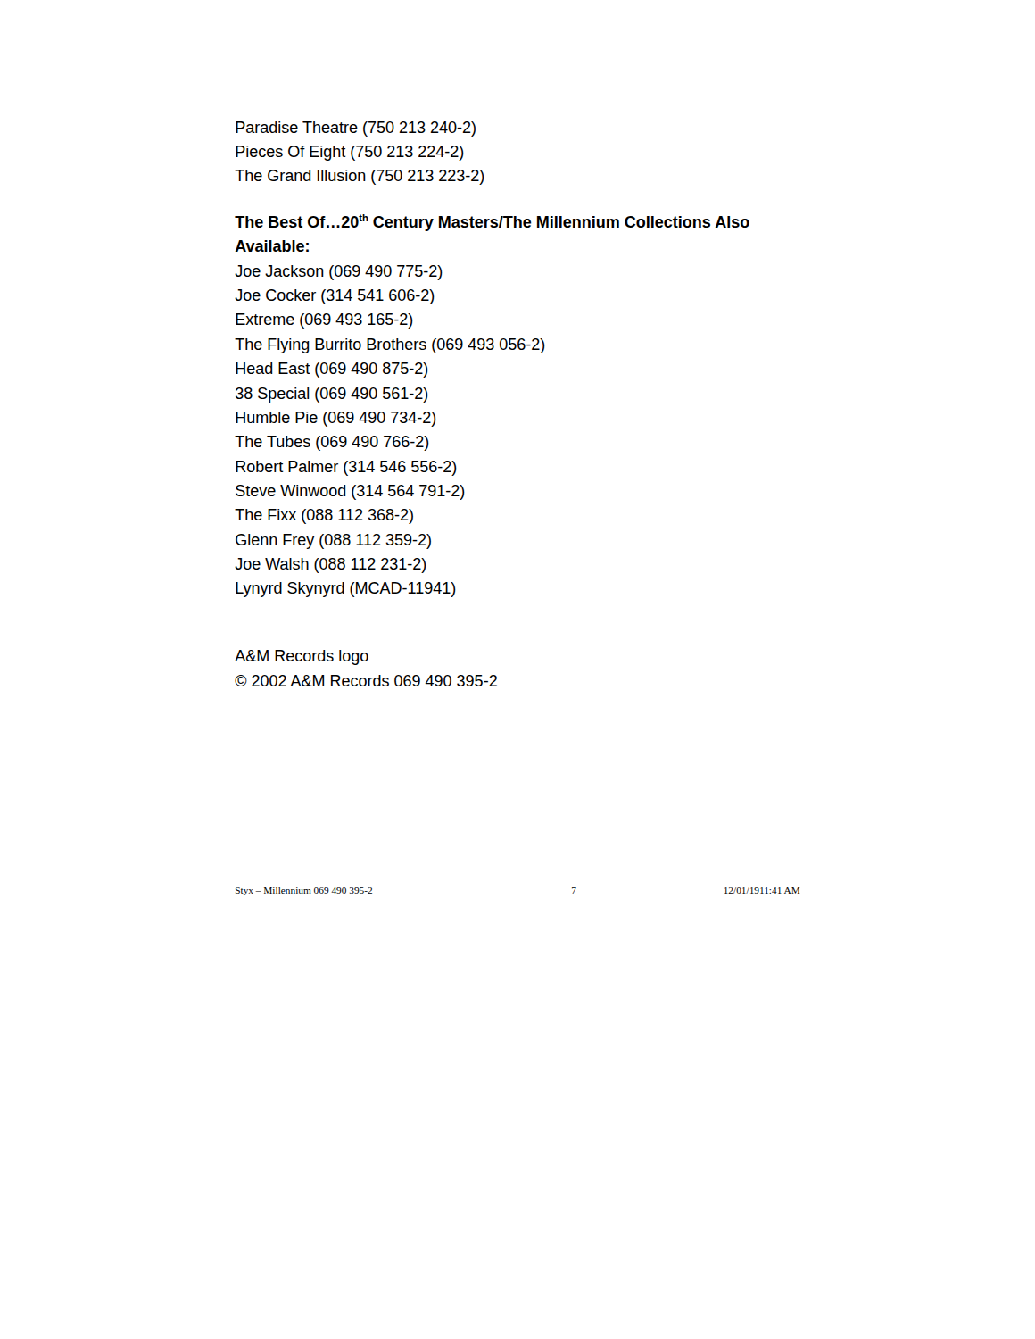Paradise Theatre (750 213 240-2)
Pieces Of Eight (750 213 224-2)
The Grand Illusion (750 213 223-2)
The Best Of…20th Century Masters/The Millennium Collections Also Available:
Joe Jackson (069 490 775-2)
Joe Cocker (314 541 606-2)
Extreme (069 493 165-2)
The Flying Burrito Brothers (069 493 056-2)
Head East (069 490 875-2)
38 Special (069 490 561-2)
Humble Pie (069 490 734-2)
The Tubes (069 490 766-2)
Robert Palmer (314 546 556-2)
Steve Winwood (314 564 791-2)
The Fixx (088 112 368-2)
Glenn Frey (088 112 359-2)
Joe Walsh (088 112 231-2)
Lynyrd Skynyrd (MCAD-11941)
A&M Records logo
© 2002 A&M Records 069 490 395-2
Styx – Millennium 069 490 395-2
7
12/01/1911:41 AM